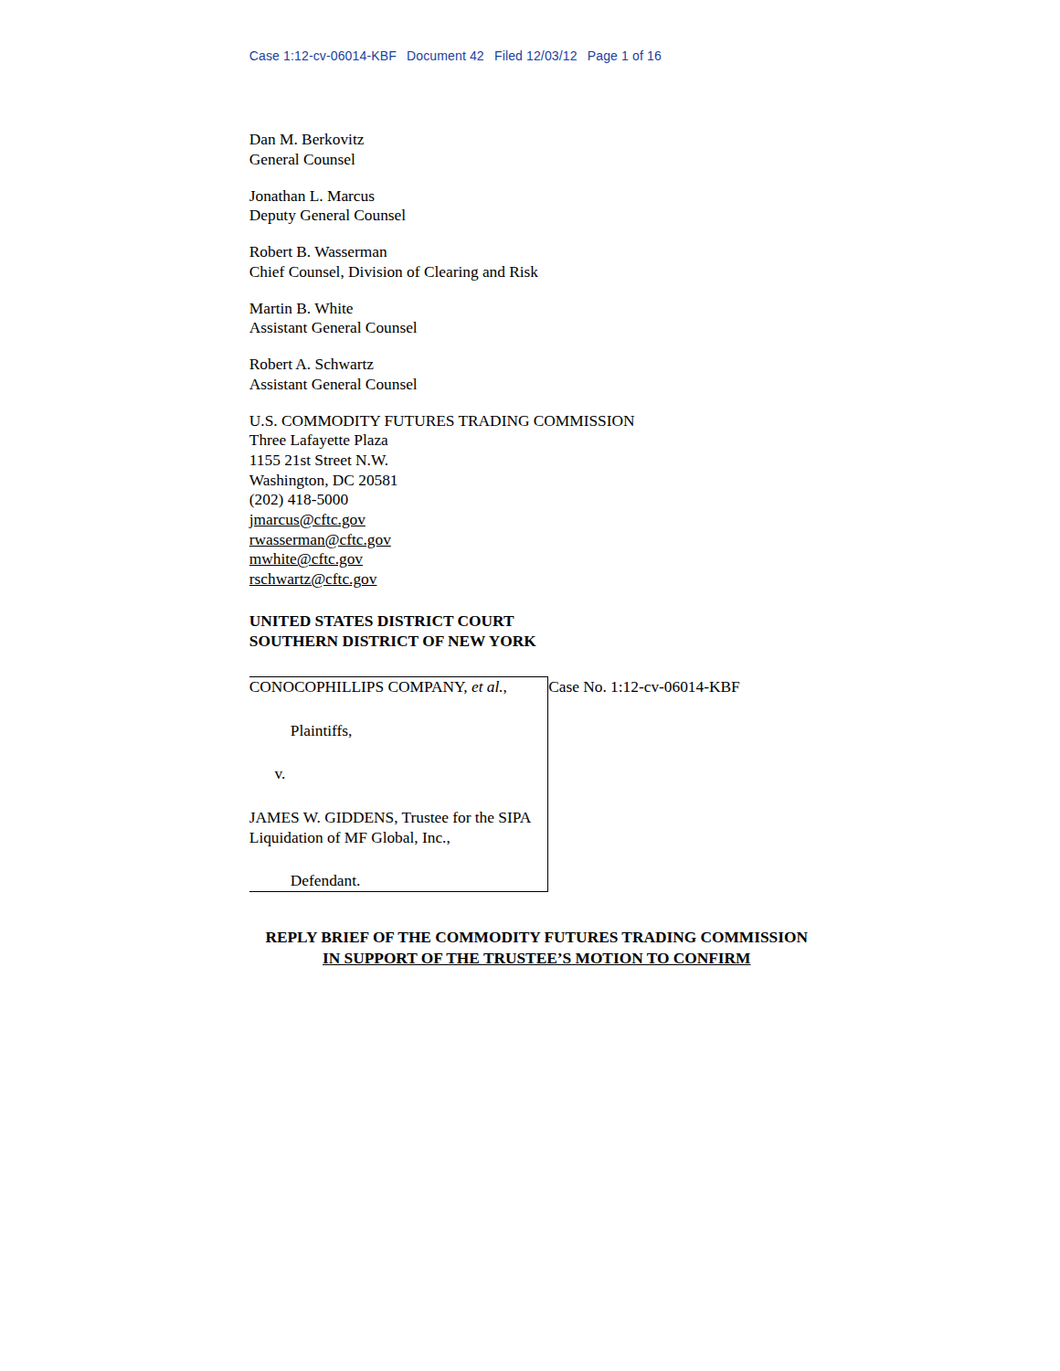Case 1:12-cv-06014-KBF Document 42 Filed 12/03/12 Page 1 of 16
Dan M. Berkovitz
General Counsel
Jonathan L. Marcus
Deputy General Counsel
Robert B. Wasserman
Chief Counsel, Division of Clearing and Risk
Martin B. White
Assistant General Counsel
Robert A. Schwartz
Assistant General Counsel
U.S. COMMODITY FUTURES TRADING COMMISSION
Three Lafayette Plaza
1155 21st Street N.W.
Washington, DC 20581
(202) 418-5000
jmarcus@cftc.gov
rwasserman@cftc.gov
mwhite@cftc.gov
rschwartz@cftc.gov
UNITED STATES DISTRICT COURT
SOUTHERN DISTRICT OF NEW YORK
| CONOCOPHILLIPS COMPANY, et al. , Plaintiffs, v. JAMES W. GIDDENS, Trustee for the SIPA Liquidation of MF Global, Inc., Defendant. | Case No. 1:12-cv-06014-KBF |
REPLY BRIEF OF THE COMMODITY FUTURES TRADING COMMISSION
IN SUPPORT OF THE TRUSTEE’S MOTION TO CONFIRM